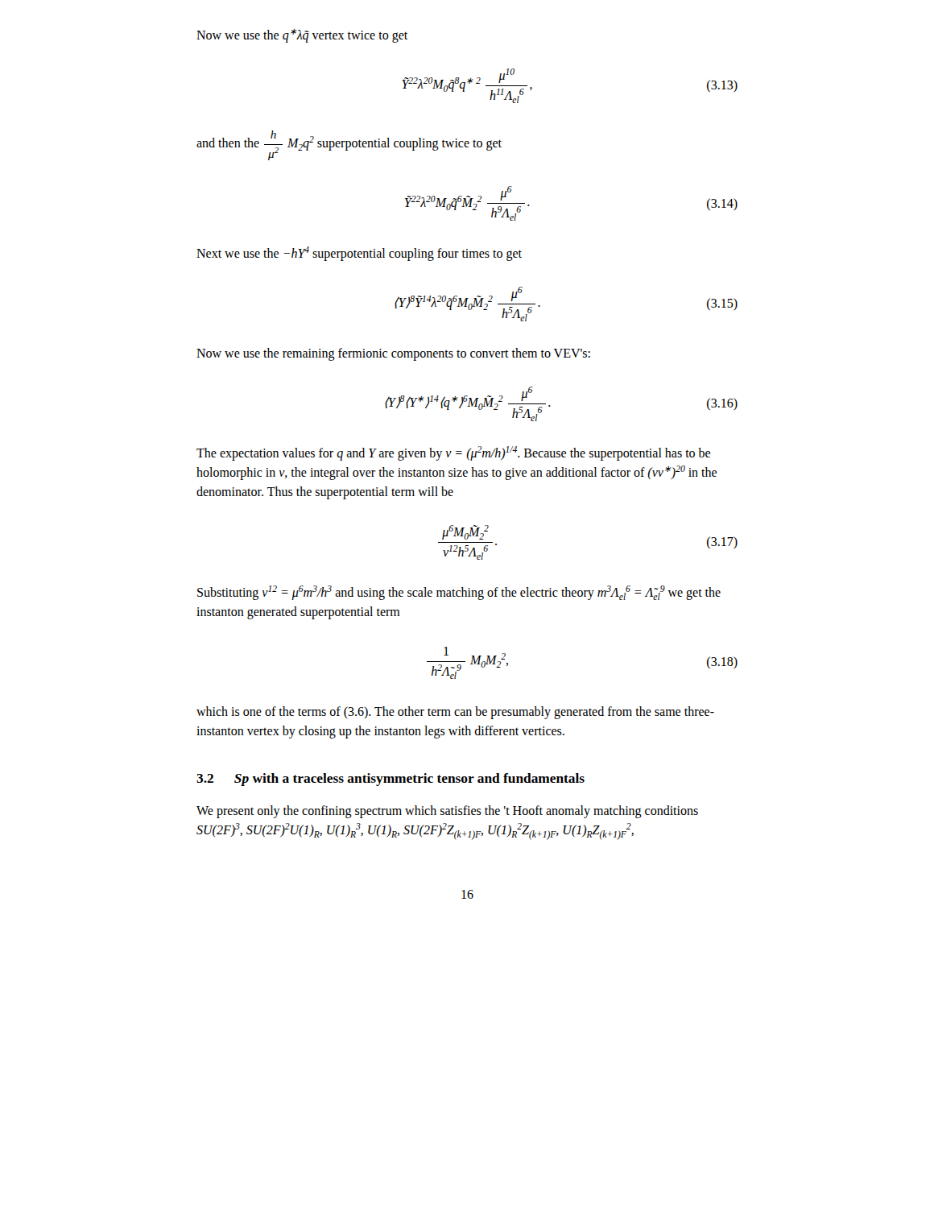Now we use the q∗λq̃ vertex twice to get
Ỹ22λ20M0q̃8q∗ 2 μ10 h11Λel6 ,
(3.13)
and then the hμ2 M2q2 superpotential coupling twice to get
Ỹ22λ20M0q̃6M̃22 μ6 h9Λel6 .
(3.14)
Next we use the −hY4 superpotential coupling four times to get
⟨Y⟩8Ỹ14λ20q̃6M0M̃22 μ6 h5Λel6 .
(3.15)
Now we use the remaining fermionic components to convert them to VEV's:
⟨Y⟩8⟨Y∗⟩14⟨q∗⟩6M0M̃22 μ6 h5Λel6 .
(3.16)
The expectation values for q and Y are given by v = (μ2m/h)1/4. Because the superpotential has to be holomorphic in v, the integral over the instanton size has to give an additional factor of (vv∗)20 in the denominator. Thus the superpotential term will be
μ6M0M̃22 v12h5Λel6 .
(3.17)
Substituting v12 = μ6m3/h3 and using the scale matching of the electric theory m3Λel6 = Λ̃el9 we get the instanton generated superpotential term
1 h2Λ̃el9 M0M22,
(3.18)
which is one of the terms of (3.6). The other term can be presumably generated from the same three-instanton vertex by closing up the instanton legs with different vertices.
3.2 Sp with a traceless antisymmetric tensor and fundamentals
We present only the confining spectrum which satisfies the 't Hooft anomaly matching conditions SU(2F)3, SU(2F)2U(1)R, U(1)R3, U(1)R, SU(2F)2Z(k+1)F, U(1)R2Z(k+1)F, U(1)RZ(k+1)F2,
16